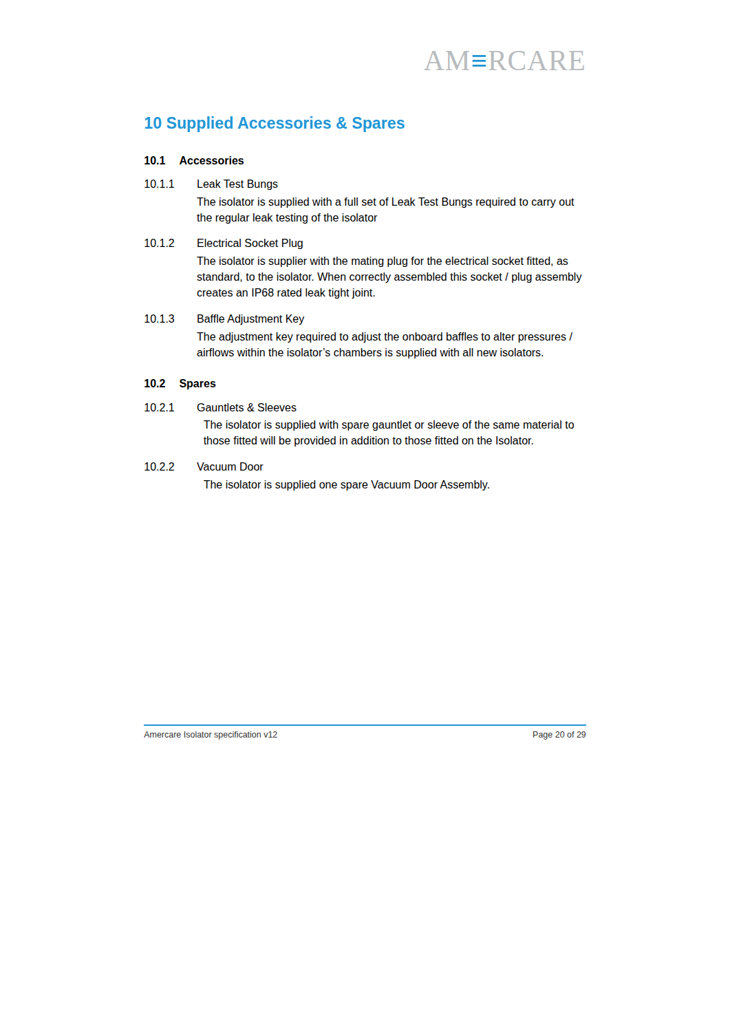AM≡RCARE
10 Supplied Accessories & Spares
10.1 Accessories
10.1.1 Leak Test Bungs
The isolator is supplied with a full set of Leak Test Bungs required to carry out the regular leak testing of the isolator
10.1.2 Electrical Socket Plug
The isolator is supplier with the mating plug for the electrical socket fitted, as standard, to the isolator. When correctly assembled this socket / plug assembly creates an IP68 rated leak tight joint.
10.1.3 Baffle Adjustment Key
The adjustment key required to adjust the onboard baffles to alter pressures / airflows within the isolator’s chambers is supplied with all new isolators.
10.2 Spares
10.2.1 Gauntlets & Sleeves
The isolator is supplied with spare gauntlet or sleeve of the same material to those fitted will be provided in addition to those fitted on the Isolator.
10.2.2 Vacuum Door
The isolator is supplied one spare Vacuum Door Assembly.
Amercare Isolator specification v12 Page 20 of 29